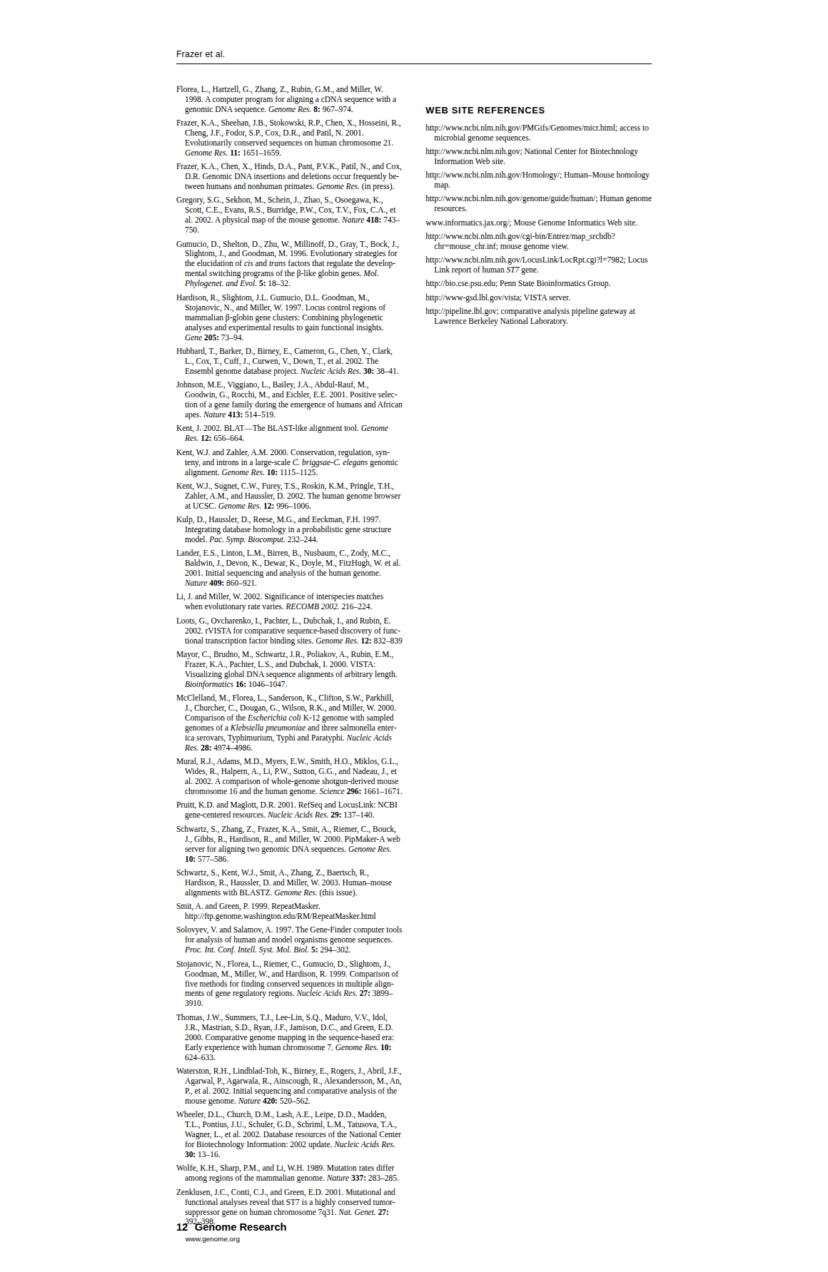Frazer et al.
Florea, L., Hartzell, G., Zhang, Z., Rubin, G.M., and Miller, W. 1998. A computer program for aligning a cDNA sequence with a genomic DNA sequence. Genome Res. 8: 967–974.
Frazer, K.A., Sheehan, J.B., Stokowski, R.P., Chen, X., Hosseini, R., Cheng, J.F., Fodor, S.P., Cox, D.R., and Patil, N. 2001. Evolutionarily conserved sequences on human chromosome 21. Genome Res. 11: 1651–1659.
Frazer, K.A., Chen, X., Hinds, D.A., Pant, P.V.K., Patil, N., and Cox, D.R. Genomic DNA insertions and deletions occur frequently between humans and nonhuman primates. Genome Res. (in press).
Gregory, S.G., Sekhon, M., Schein, J., Zhao, S., Osoegawa, K., Scott, C.E., Evans, R.S., Burridge, P.W., Cox, T.V., Fox, C.A., et al. 2002. A physical map of the mouse genome. Nature 418: 743–750.
Gumucio, D., Shelton, D., Zhu, W., Millinoff, D., Gray, T., Bock, J., Slightom, J., and Goodman, M. 1996. Evolutionary strategies for the elucidation of cis and trans factors that regulate the developmental switching programs of the β-like globin genes. Mol. Phylogenet. and Evol. 5: 18–32.
Hardison, R., Slightom, J.L. Gumucio, D.L. Goodman, M., Stojanovic, N., and Miller, W. 1997. Locus control regions of mammalian β-globin gene clusters: Combining phylogenetic analyses and experimental results to gain functional insights. Gene 205: 73–94.
Hubbard, T., Barker, D., Birney, E., Cameron, G., Chen, Y., Clark, L., Cox, T., Cuff, J., Curwen, V., Down, T., et al. 2002. The Ensembl genome database project. Nucleic Acids Res. 30: 38–41.
Johnson, M.E., Viggiano, L., Bailey, J.A., Abdul-Rauf, M., Goodwin, G., Rocchi, M., and Eichler, E.E. 2001. Positive selection of a gene family during the emergence of humans and African apes. Nature 413: 514–519.
Kent, J. 2002. BLAT—The BLAST-like alignment tool. Genome Res. 12: 656–664.
Kent, W.J. and Zahler, A.M. 2000. Conservation, regulation, synteny, and introns in a large-scale C. briggsae-C. elegans genomic alignment. Genome Res. 10: 1115–1125.
Kent, W.J., Sugnet, C.W., Furey, T.S., Roskin, K.M., Pringle, T.H., Zahler, A.M., and Haussler, D. 2002. The human genome browser at UCSC. Genome Res. 12: 996–1006.
Kulp, D., Haussler, D., Reese, M.G., and Eeckman, F.H. 1997. Integrating database homology in a probabilistic gene structure model. Pac. Symp. Biocomput. 232–244.
Lander, E.S., Linton, L.M., Birren, B., Nusbaum, C., Zody, M.C., Baldwin, J., Devon, K., Dewar, K., Doyle, M., FitzHugh, W. et al. 2001. Initial sequencing and analysis of the human genome. Nature 409: 860–921.
Li, J. and Miller, W. 2002. Significance of interspecies matches when evolutionary rate varies. RECOMB 2002. 216–224.
Loots, G., Ovcharenko, I., Pachter, L., Dubchak, I., and Rubin, E. 2002. rVISTA for comparative sequence-based discovery of functional transcription factor binding sites. Genome Res. 12: 832–839
Mayor, C., Brudno, M., Schwartz, J.R., Poliakov, A., Rubin, E.M., Frazer, K.A., Pachter, L.S., and Dubchak, I. 2000. VISTA: Visualizing global DNA sequence alignments of arbitrary length. Bioinformatics 16: 1046–1047.
McClelland, M., Florea, L., Sanderson, K., Clifton, S.W., Parkhill, J., Churcher, C., Dougan, G., Wilson, R.K., and Miller, W. 2000. Comparison of the Escherichia coli K-12 genome with sampled genomes of a Klebsiella pneumoniae and three salmonella enterica serovars, Typhimurium, Typhi and Paratyphi. Nucleic Acids Res. 28: 4974–4986.
Mural, R.J., Adams, M.D., Myers, E.W., Smith, H.O., Miklos, G.L., Wides, R., Halpern, A., Li, P.W., Sutton, G.G., and Nadeau, J., et al. 2002. A comparison of whole-genome shotgun-derived mouse chromosome 16 and the human genome. Science 296: 1661–1671.
Pruitt, K.D. and Maglott, D.R. 2001. RefSeq and LocusLink: NCBI gene-centered resources. Nucleic Acids Res. 29: 137–140.
Schwartz, S., Zhang, Z., Frazer, K.A., Smit, A., Riemer, C., Bouck, J., Gibbs, R., Hardison, R., and Miller, W. 2000. PipMaker-A web server for aligning two genomic DNA sequences. Genome Res. 10: 577–586.
Schwartz, S., Kent, W.J., Smit, A., Zhang, Z., Baertsch, R., Hardison, R., Haussler, D. and Miller, W. 2003. Human–mouse alignments with BLASTZ. Genome Res. (this issue).
Smit, A. and Green, P. 1999. RepeatMasker. http://ftp.genome.washington.edu/RM/RepeatMasker.html
Solovyev, V. and Salamov, A. 1997. The Gene-Finder computer tools for analysis of human and model organisms genome sequences. Proc. Int. Conf. Intell. Syst. Mol. Biol. 5: 294–302.
Stojanovic, N., Florea, L., Riemer, C., Gumucio, D., Slightom, J., Goodman, M., Miller, W., and Hardison, R. 1999. Comparison of five methods for finding conserved sequences in multiple alignments of gene regulatory regions. Nucleic Acids Res. 27: 3899–3910.
Thomas, J.W., Summers, T.J., Lee-Lin, S.Q., Maduro, V.V., Idol, J.R., Mastrian, S.D., Ryan, J.F., Jamison, D.C., and Green, E.D. 2000. Comparative genome mapping in the sequence-based era: Early experience with human chromosome 7. Genome Res. 10: 624–633.
Waterston, R.H., Lindblad-Toh, K., Birney, E., Rogers, J., Abril, J.F., Agarwal, P., Agarwala, R., Ainscough, R., Alexandersson, M., An, P., et al. 2002. Initial sequencing and comparative analysis of the mouse genome. Nature 420: 520–562.
Wheeler, D.L., Church, D.M., Lash, A.E., Leipe, D.D., Madden, T.L., Pontius, J.U., Schuler, G.D., Schriml, L.M., Tatusova, T.A., Wagner, L., et al. 2002. Database resources of the National Center for Biotechnology Information: 2002 update. Nucleic Acids Res. 30: 13–16.
Wolfe, K.H., Sharp, P.M., and Li, W.H. 1989. Mutation rates differ among regions of the mammalian genome. Nature 337: 283–285.
Zenklusen, J.C., Conti, C.J., and Green, E.D. 2001. Mutational and functional analyses reveal that ST7 is a highly conserved tumor-suppressor gene on human chromosome 7q31. Nat. Genet. 27: 392–398.
WEB SITE REFERENCES
http://www.ncbi.nlm.nih.gov/PMGifs/Genomes/micr.html; access to microbial genome sequences.
http://www.ncbi.nlm.nih.gov; National Center for Biotechnology Information Web site.
http://www.ncbi.nlm.nih.gov/Homology/; Human–Mouse homology map.
http://www.ncbi.nlm.nih.gov/genome/guide/human/; Human genome resources.
www.informatics.jax.org/; Mouse Genome Informatics Web site.
http://www.ncbi.nlm.nih.gov/cgi-bin/Entrez/map_srchdb?chr=mouse_chr.inf; mouse genome view.
http://www.ncbi.nlm.nih.gov/LocusLink/LocRpt.cgi?l=7982; Locus Link report of human ST7 gene.
http://bio.cse.psu.edu; Penn State Bioinformatics Group.
http://www-gsd.lbl.gov/vista; VISTA server.
http://pipeline.lbl.gov; comparative analysis pipeline gateway at Lawrence Berkeley National Laboratory.
12 Genome Research www.genome.org